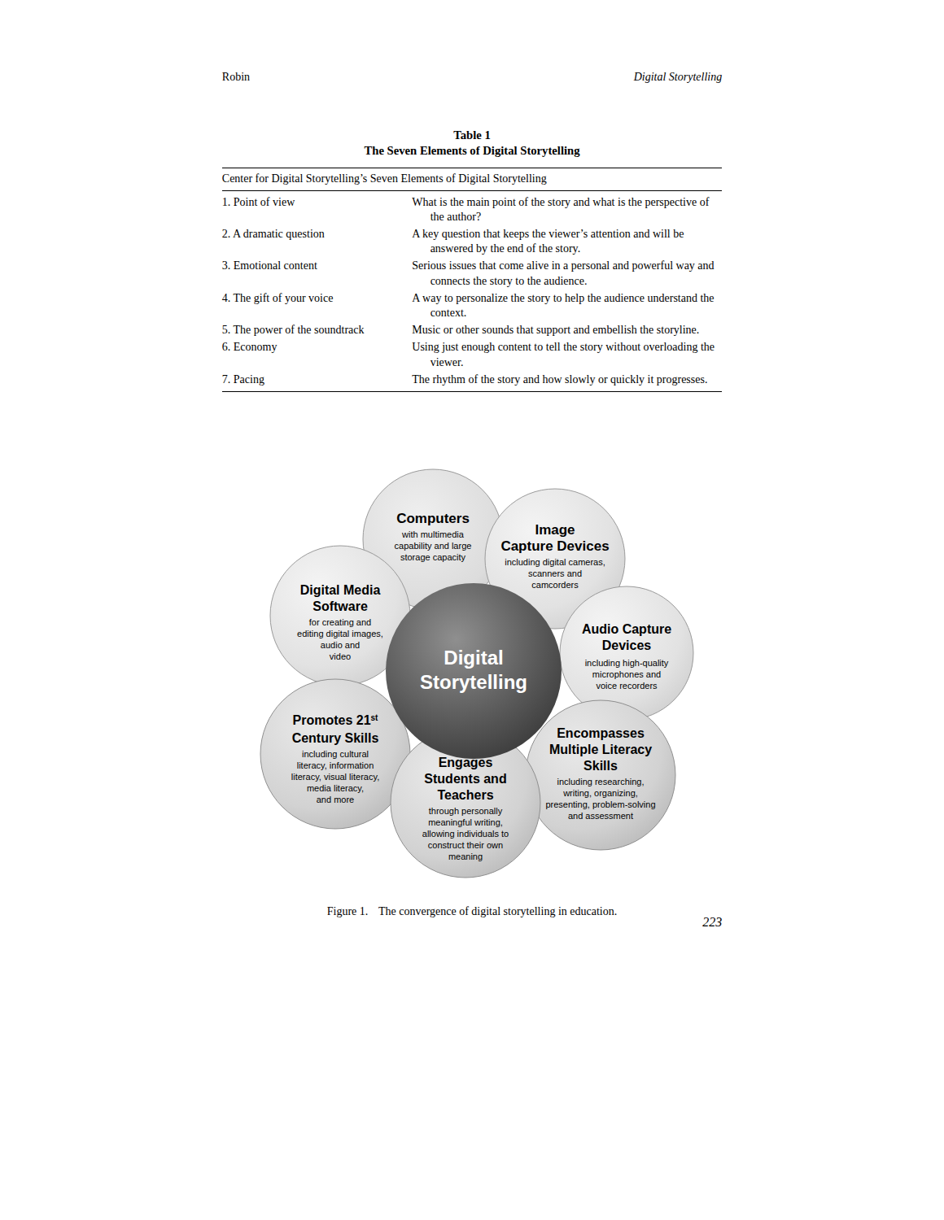Robin
Digital Storytelling
Table 1
The Seven Elements of Digital Storytelling
| Center for Digital Storytelling’s Seven Elements of Digital Storytelling |
| --- |
| 1. Point of view | What is the main point of the story and what is the perspective of the author? |
| 2. A dramatic question | A key question that keeps the viewer’s attention and will be answered by the end of the story. |
| 3. Emotional content | Serious issues that come alive in a personal and powerful way and connects the story to the audience. |
| 4. The gift of your voice | A way to personalize the story to help the audience understand the context. |
| 5. The power of the soundtrack | Music or other sounds that support and embellish the storyline. |
| 6. Economy | Using just enough content to tell the story without overloading the viewer. |
| 7. Pacing | The rhythm of the story and how slowly or quickly it progresses. |
Computers with multimedia capability and large storage capacity Image Capture Devices including digital cameras, scanners and camcorders Digital Media Software for creating and editing digital images, audio and video Audio Capture Devices including high-quality microphones and voice recorders Promotes 21st Century Skills including cultural literacy, information literacy, visual literacy, media literacy, and more Encompasses Multiple Literacy Skills including researching, writing, organizing, presenting, problem-solving and assessment Engages Students and Teachers through personally meaningful writing, allowing individuals to construct their own meaning Digital Storytelling
Figure 1. The convergence of digital storytelling in education.
223